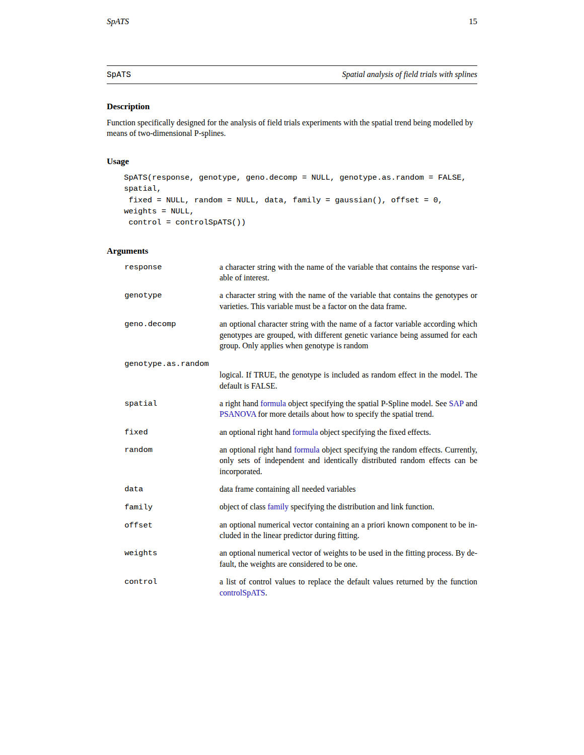SpATS 15
SpATS Spatial analysis of field trials with splines
Description
Function specifically designed for the analysis of field trials experiments with the spatial trend being modelled by means of two-dimensional P-splines.
Usage
SpATS(response, genotype, geno.decomp = NULL, genotype.as.random = FALSE, spatial,
 fixed = NULL, random = NULL, data, family = gaussian(), offset = 0, weights = NULL,
 control = controlSpATS())
Arguments
response
a character string with the name of the variable that contains the response variable of interest.
genotype
a character string with the name of the variable that contains the genotypes or varieties. This variable must be a factor on the data frame.
geno.decomp
an optional character string with the name of a factor variable according which genotypes are grouped, with different genetic variance being assumed for each group. Only applies when genotype is random
genotype.as.random
logical. If TRUE, the genotype is included as random effect in the model. The default is FALSE.
spatial
a right hand formula object specifying the spatial P-Spline model. See SAP and PSANOVA for more details about how to specify the spatial trend.
fixed
an optional right hand formula object specifying the fixed effects.
random
an optional right hand formula object specifying the random effects. Currently, only sets of independent and identically distributed random effects can be incorporated.
data
data frame containing all needed variables
family
object of class family specifying the distribution and link function.
offset
an optional numerical vector containing an a priori known component to be included in the linear predictor during fitting.
weights
an optional numerical vector of weights to be used in the fitting process. By default, the weights are considered to be one.
control
a list of control values to replace the default values returned by the function controlSpATS.